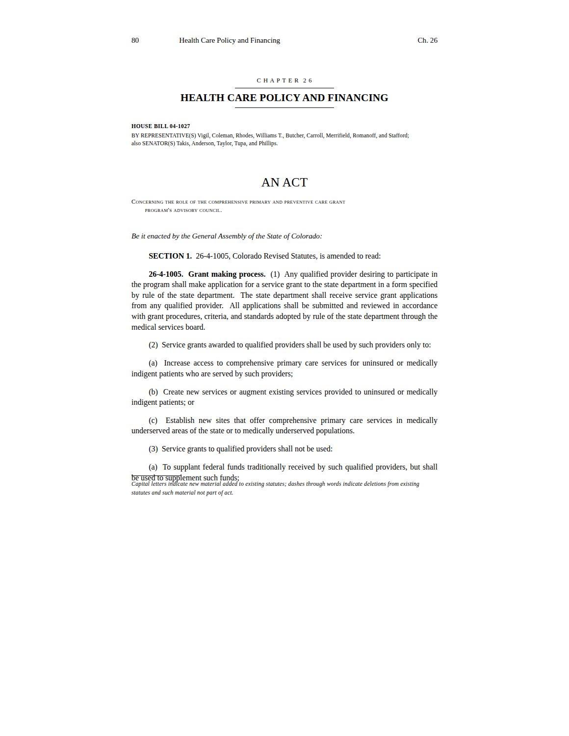80 Health Care Policy and Financing Ch. 26
C H A P T E R 2 6
HEALTH CARE POLICY AND FINANCING
HOUSE BILL 04-1027
BY REPRESENTATIVE(S) Vigil, Coleman, Rhodes, Williams T., Butcher, Carroll, Merrifield, Romanoff, and Stafford;
also SENATOR(S) Takis, Anderson, Taylor, Tupa, and Phillips.
AN ACT
Concerning the role of the comprehensive primary and preventive care grant program's advisory council.
Be it enacted by the General Assembly of the State of Colorado:
SECTION 1. 26-4-1005, Colorado Revised Statutes, is amended to read:
26-4-1005. Grant making process. (1) Any qualified provider desiring to participate in the program shall make application for a service grant to the state department in a form specified by rule of the state department. The state department shall receive service grant applications from any qualified provider. All applications shall be submitted and reviewed in accordance with grant procedures, criteria, and standards adopted by rule of the state department through the medical services board.
(2) Service grants awarded to qualified providers shall be used by such providers only to:
(a) Increase access to comprehensive primary care services for uninsured or medically indigent patients who are served by such providers;
(b) Create new services or augment existing services provided to uninsured or medically indigent patients; or
(c) Establish new sites that offer comprehensive primary care services in medically underserved areas of the state or to medically underserved populations.
(3) Service grants to qualified providers shall not be used:
(a) To supplant federal funds traditionally received by such qualified providers, but shall be used to supplement such funds;
Capital letters indicate new material added to existing statutes; dashes through words indicate deletions from existing statutes and such material not part of act.